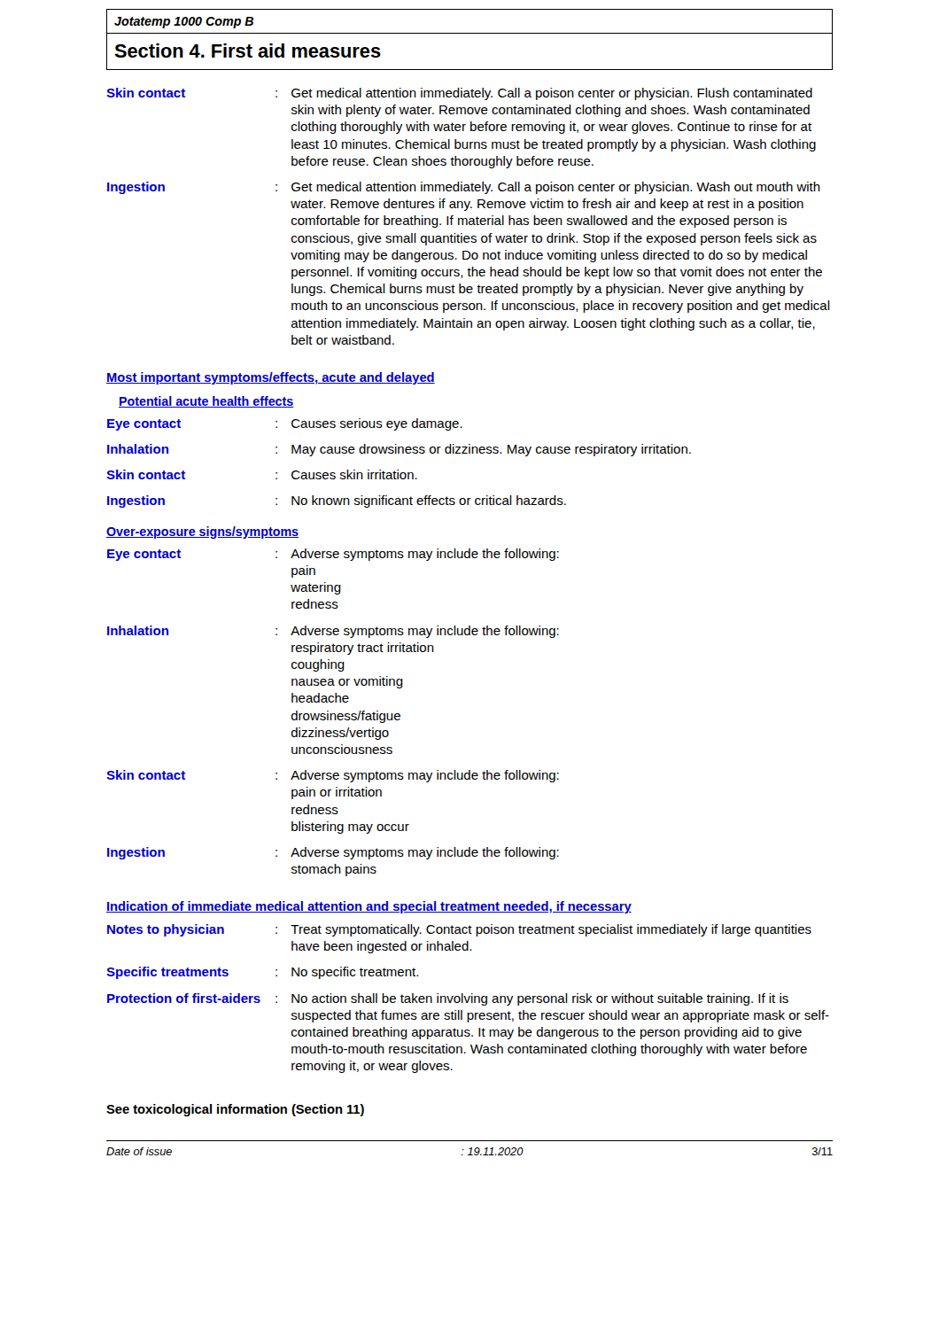Jotatemp 1000 Comp B
Section 4. First aid measures
| Skin contact | : | Get medical attention immediately. Call a poison center or physician. Flush contaminated skin with plenty of water. Remove contaminated clothing and shoes. Wash contaminated clothing thoroughly with water before removing it, or wear gloves. Continue to rinse for at least 10 minutes. Chemical burns must be treated promptly by a physician. Wash clothing before reuse. Clean shoes thoroughly before reuse. |
| Ingestion | : | Get medical attention immediately. Call a poison center or physician. Wash out mouth with water. Remove dentures if any. Remove victim to fresh air and keep at rest in a position comfortable for breathing. If material has been swallowed and the exposed person is conscious, give small quantities of water to drink. Stop if the exposed person feels sick as vomiting may be dangerous. Do not induce vomiting unless directed to do so by medical personnel. If vomiting occurs, the head should be kept low so that vomit does not enter the lungs. Chemical burns must be treated promptly by a physician. Never give anything by mouth to an unconscious person. If unconscious, place in recovery position and get medical attention immediately. Maintain an open airway. Loosen tight clothing such as a collar, tie, belt or waistband. |
Most important symptoms/effects, acute and delayed
Potential acute health effects
| Eye contact | : | Causes serious eye damage. |
| Inhalation | : | May cause drowsiness or dizziness. May cause respiratory irritation. |
| Skin contact | : | Causes skin irritation. |
| Ingestion | : | No known significant effects or critical hazards. |
Over-exposure signs/symptoms
| Eye contact | : | Adverse symptoms may include the following: pain watering redness |
| Inhalation | : | Adverse symptoms may include the following: respiratory tract irritation coughing nausea or vomiting headache drowsiness/fatigue dizziness/vertigo unconsciousness |
| Skin contact | : | Adverse symptoms may include the following: pain or irritation redness blistering may occur |
| Ingestion | : | Adverse symptoms may include the following: stomach pains |
Indication of immediate medical attention and special treatment needed, if necessary
| Notes to physician | : | Treat symptomatically. Contact poison treatment specialist immediately if large quantities have been ingested or inhaled. |
| Specific treatments | : | No specific treatment. |
| Protection of first-aiders | : | No action shall be taken involving any personal risk or without suitable training. If it is suspected that fumes are still present, the rescuer should wear an appropriate mask or self-contained breathing apparatus. It may be dangerous to the person providing aid to give mouth-to-mouth resuscitation. Wash contaminated clothing thoroughly with water before removing it, or wear gloves. |
See toxicological information (Section 11)
Date of issue : 19.11.2020 3/11